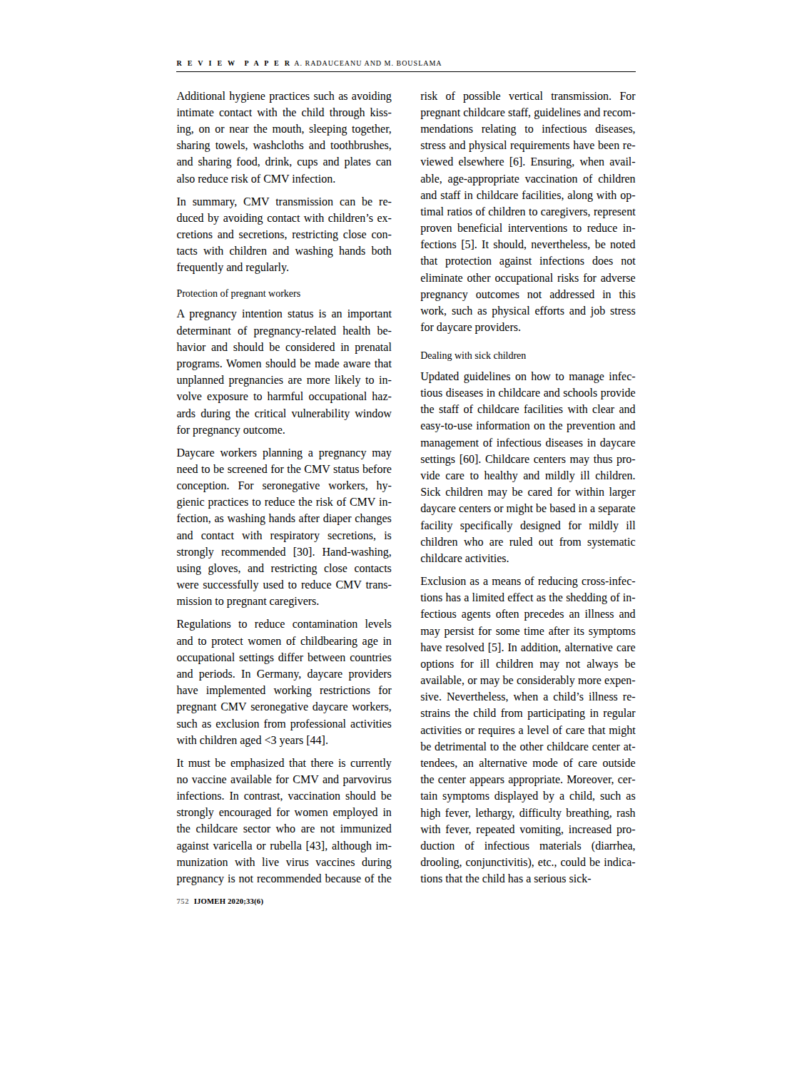R E V I E W P A P E R A. Radauceanu and M. Bouslama
Additional hygiene practices such as avoiding intimate contact with the child through kissing, on or near the mouth, sleeping together, sharing towels, washcloths and toothbrushes, and sharing food, drink, cups and plates can also reduce risk of CMV infection.
In summary, CMV transmission can be reduced by avoiding contact with children’s excretions and secretions, restricting close contacts with children and washing hands both frequently and regularly.
Protection of pregnant workers
A pregnancy intention status is an important determinant of pregnancy-related health behavior and should be considered in prenatal programs. Women should be made aware that unplanned pregnancies are more likely to involve exposure to harmful occupational hazards during the critical vulnerability window for pregnancy outcome.
Daycare workers planning a pregnancy may need to be screened for the CMV status before conception. For seronegative workers, hygienic practices to reduce the risk of CMV infection, as washing hands after diaper changes and contact with respiratory secretions, is strongly recommended [30]. Hand-washing, using gloves, and restricting close contacts were successfully used to reduce CMV transmission to pregnant caregivers.
Regulations to reduce contamination levels and to protect women of childbearing age in occupational settings differ between countries and periods. In Germany, daycare providers have implemented working restrictions for pregnant CMV seronegative daycare workers, such as exclusion from professional activities with children aged <3 years [44].
It must be emphasized that there is currently no vaccine available for CMV and parvovirus infections. In contrast, vaccination should be strongly encouraged for women employed in the childcare sector who are not immunized against varicella or rubella [43], although immunization with live virus vaccines during pregnancy is not recommended because of the risk of possible vertical transmission. For pregnant childcare staff, guidelines and recommendations relating to infectious diseases, stress and physical requirements have been reviewed elsewhere [6]. Ensuring, when available, age-appropriate vaccination of children and staff in childcare facilities, along with optimal ratios of children to caregivers, represent proven beneficial interventions to reduce infections [5]. It should, nevertheless, be noted that protection against infections does not eliminate other occupational risks for adverse pregnancy outcomes not addressed in this work, such as physical efforts and job stress for daycare providers.
Dealing with sick children
Updated guidelines on how to manage infectious diseases in childcare and schools provide the staff of childcare facilities with clear and easy-to-use information on the prevention and management of infectious diseases in daycare settings [60]. Childcare centers may thus provide care to healthy and mildly ill children. Sick children may be cared for within larger daycare centers or might be based in a separate facility specifically designed for mildly ill children who are ruled out from systematic childcare activities.
Exclusion as a means of reducing cross-infections has a limited effect as the shedding of infectious agents often precedes an illness and may persist for some time after its symptoms have resolved [5]. In addition, alternative care options for ill children may not always be available, or may be considerably more expensive. Nevertheless, when a child’s illness restrains the child from participating in regular activities or requires a level of care that might be detrimental to the other childcare center attendees, an alternative mode of care outside the center appears appropriate. Moreover, certain symptoms displayed by a child, such as high fever, lethargy, difficulty breathing, rash with fever, repeated vomiting, increased production of infectious materials (diarrhea, drooling, conjunctivitis), etc., could be indications that the child has a serious sick-
752 IJOMEH 2020;33(6)